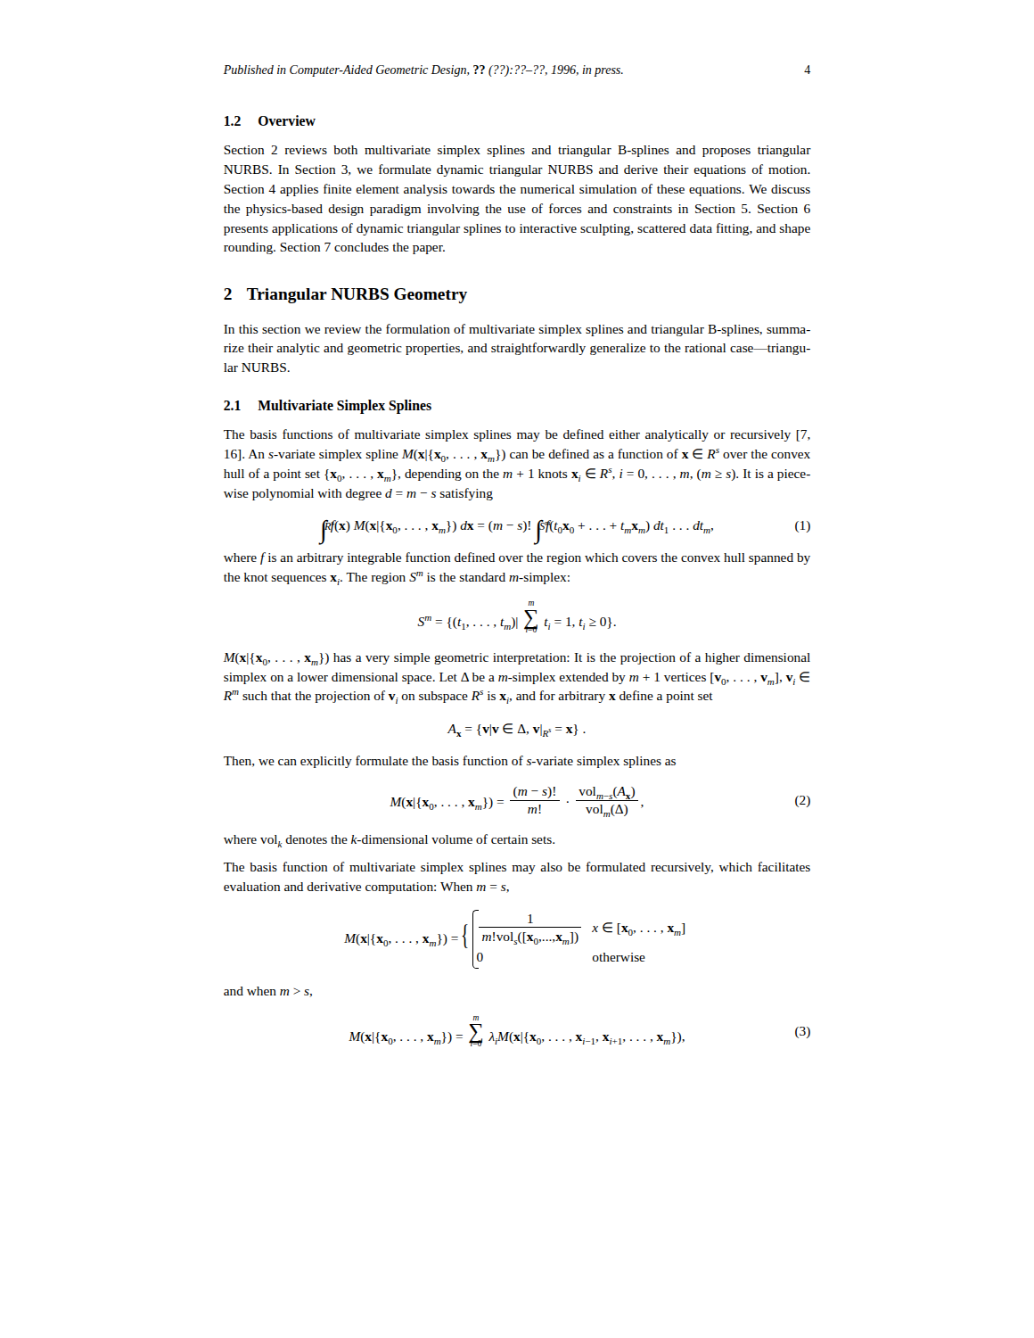Published in Computer-Aided Geometric Design, ?? (??):??–??, 1996, in press.
4
1.2 Overview
Section 2 reviews both multivariate simplex splines and triangular B-splines and proposes triangular NURBS. In Section 3, we formulate dynamic triangular NURBS and derive their equations of motion. Section 4 applies finite element analysis towards the numerical simulation of these equations. We discuss the physics-based design paradigm involving the use of forces and constraints in Section 5. Section 6 presents applications of dynamic triangular splines to interactive sculpting, scattered data fitting, and shape rounding. Section 7 concludes the paper.
2 Triangular NURBS Geometry
In this section we review the formulation of multivariate simplex splines and triangular B-splines, summarize their analytic and geometric properties, and straightforwardly generalize to the rational case—triangular NURBS.
2.1 Multivariate Simplex Splines
The basis functions of multivariate simplex splines may be defined either analytically or recursively [7, 16]. An s-variate simplex spline M(x|{x0, . . . , xm}) can be defined as a function of x ∈ Rs over the convex hull of a point set {x0, . . . , xm}, depending on the m + 1 knots xi ∈ Rs, i = 0, . . . , m, (m ≥ s). It is a piecewise polynomial with degree d = m − s satisfying
∫Rs f(x) M(x|{x0, . . . , xm}) dx = (m − s)! ∫Sm f(t0x0 + . . . + tm xm) dt1 . . . dtm, (1)
where f is an arbitrary integrable function defined over the region which covers the convex hull spanned by the knot sequences xi. The region Sm is the standard m-simplex:
Sm = {(t1, . . . , tm)| m∑i=0 ti = 1, ti ≥ 0}.
M(x|{x0, . . . , xm}) has a very simple geometric interpretation: It is the projection of a higher dimensional simplex on a lower dimensional space. Let Δ be a m-simplex extended by m + 1 vertices [v0, . . . , vm], vi ∈ Rm such that the projection of vi on subspace Rs is xi, and for arbitrary x define a point set
Ax = {v|v ∈ Δ, v|Rs = x} .
Then, we can explicitly formulate the basis function of s-variate simplex splines as
M(x|{x0, . . . , xm}) = (m − s)!m! · volm−s(Ax) volm(Δ), (2)
where volk denotes the k-dimensional volume of certain sets.
The basis function of multivariate simplex splines may also be formulated recursively, which facilitates evaluation and derivative computation: When m = s,
M(x|{x0, . . . , xm}) ={
| 1 m !vol s ([ x 0 ,..., x m ]) | x ∈ [ x 0 , . . . , x m ] |
| 0 | otherwise |
and when m > s,
M(x|{x0, . . . , xm}) = m∑i=0 λiM(x|{x0, . . . , xi−1, xi+1, . . . , xm}), (3)